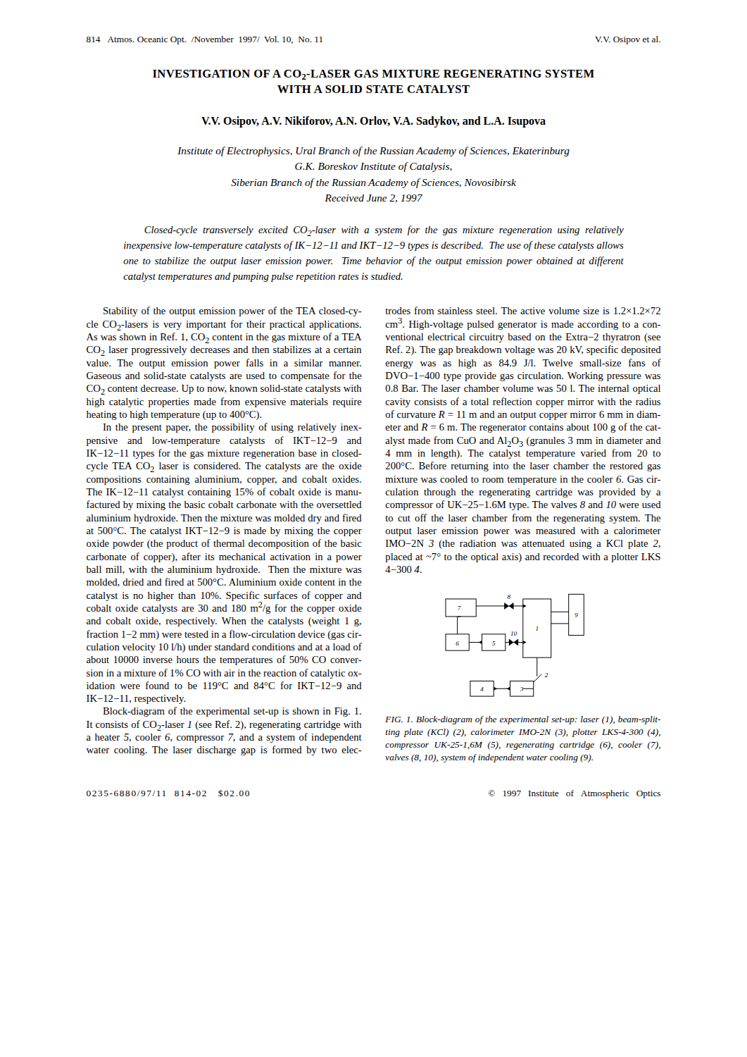814 Atmos. Oceanic Opt. /November 1997/ Vol. 10, No. 11 V.V. Osipov et al.
Investigation of a CO2-Laser Gas Mixture Regenerating System
with a Solid State Catalyst
V.V. Osipov, A.V. Nikiforov, A.N. Orlov, V.A. Sadykov, and L.A. Isupova
Institute of Electrophysics, Ural Branch of the Russian Academy of Sciences, Ekaterinburg
G.K. Boreskov Institute of Catalysis,
Siberian Branch of the Russian Academy of Sciences, Novosibirsk
Received June 2, 1997
Closed-cycle transversely excited CO2-laser with a system for the gas mixture regeneration using relatively inexpensive low-temperature catalysts of IK−12−11 and IKT−12−9 types is described. The use of these catalysts allows one to stabilize the output laser emission power. Time behavior of the output emission power obtained at different catalyst temperatures and pumping pulse repetition rates is studied.
Stability of the output emission power of the TEA closed-cycle CO2-lasers is very important for their practical applications. As was shown in Ref. 1, CO2 content in the gas mixture of a TEA CO2 laser progressively decreases and then stabilizes at a certain value. The output emission power falls in a similar manner. Gaseous and solid-state catalysts are used to compensate for the CO2 content decrease. Up to now, known solid-state catalysts with high catalytic properties made from expensive materials require heating to high temperature (up to 400°C).
In the present paper, the possibility of using relatively inexpensive and low-temperature catalysts of IKT−12−9 and IK−12−11 types for the gas mixture regeneration base in closed-cycle TEA CO2 laser is considered. The catalysts are the oxide compositions containing aluminium, copper, and cobalt oxides. The IK−12−11 catalyst containing 15% of cobalt oxide is manufactured by mixing the basic cobalt carbonate with the oversettled aluminium hydroxide. Then the mixture was molded dry and fired at 500°C. The catalyst IKT−12−9 is made by mixing the copper oxide powder (the product of thermal decomposition of the basic carbonate of copper), after its mechanical activation in a power ball mill, with the aluminium hydroxide. Then the mixture was molded, dried and fired at 500°C. Aluminium oxide content in the catalyst is no higher than 10%. Specific surfaces of copper and cobalt oxide catalysts are 30 and 180 m2/g for the copper oxide and cobalt oxide, respectively. When the catalysts (weight 1 g, fraction 1−2 mm) were tested in a flow-circulation device (gas circulation velocity 10 l/h) under standard conditions and at a load of about 10000 inverse hours the temperatures of 50% CO conversion in a mixture of 1% CO with air in the reaction of catalytic oxidation were found to be 119°C and 84°C for IKT−12−9 and IK−12−11, respectively.
Block-diagram of the experimental set-up is shown in Fig. 1. It consists of CO2-laser 1 (see Ref. 2), regenerating cartridge with a heater 5, cooler 6, compressor 7, and a system of independent water cooling. The laser discharge gap is formed by two electrodes from stainless steel. The active volume size is 1.2×1.2×72 cm3. High-voltage pulsed generator is made according to a conventional electrical circuitry based on the Extra−2 thyratron (see Ref. 2). The gap breakdown voltage was 20 kV, specific deposited energy was as high as 84.9 J/l. Twelve small-size fans of DVO−1−400 type provide gas circulation. Working pressure was 0.8 Bar. The laser chamber volume was 50 l. The internal optical cavity consists of a total reflection copper mirror with the radius of curvature R = 11 m and an output copper mirror 6 mm in diameter and R = 6 m. The regenerator contains about 100 g of the catalyst made from CuO and Al2O3 (granules 3 mm in diameter and 4 mm in length). The catalyst temperature varied from 20 to 200°C. Before returning into the laser chamber the restored gas mixture was cooled to room temperature in the cooler 6. Gas circulation through the regenerating cartridge was provided by a compressor of UK−25−1.6M type. The valves 8 and 10 were used to cut off the laser chamber from the regenerating system. The output laser emission power was measured with a calorimeter IMO−2N 3 (the radiation was attenuated using a KCl plate 2, placed at ~7° to the optical axis) and recorded with a plotter LKS 4−300 4.
7 1 9 6 5 4 3 8 10 2
FIG. 1. Block-diagram of the experimental set-up: laser (1), beam-splitting plate (KCl) (2), calorimeter IMO-2N (3), plotter LKS-4-300 (4), compressor UK-25-1,6M (5), regenerating cartridge (6), cooler (7), valves (8, 10), system of independent water cooling (9).
0235-6880/97/11 814-02 $02.00 © 1997 Institute of Atmospheric Optics